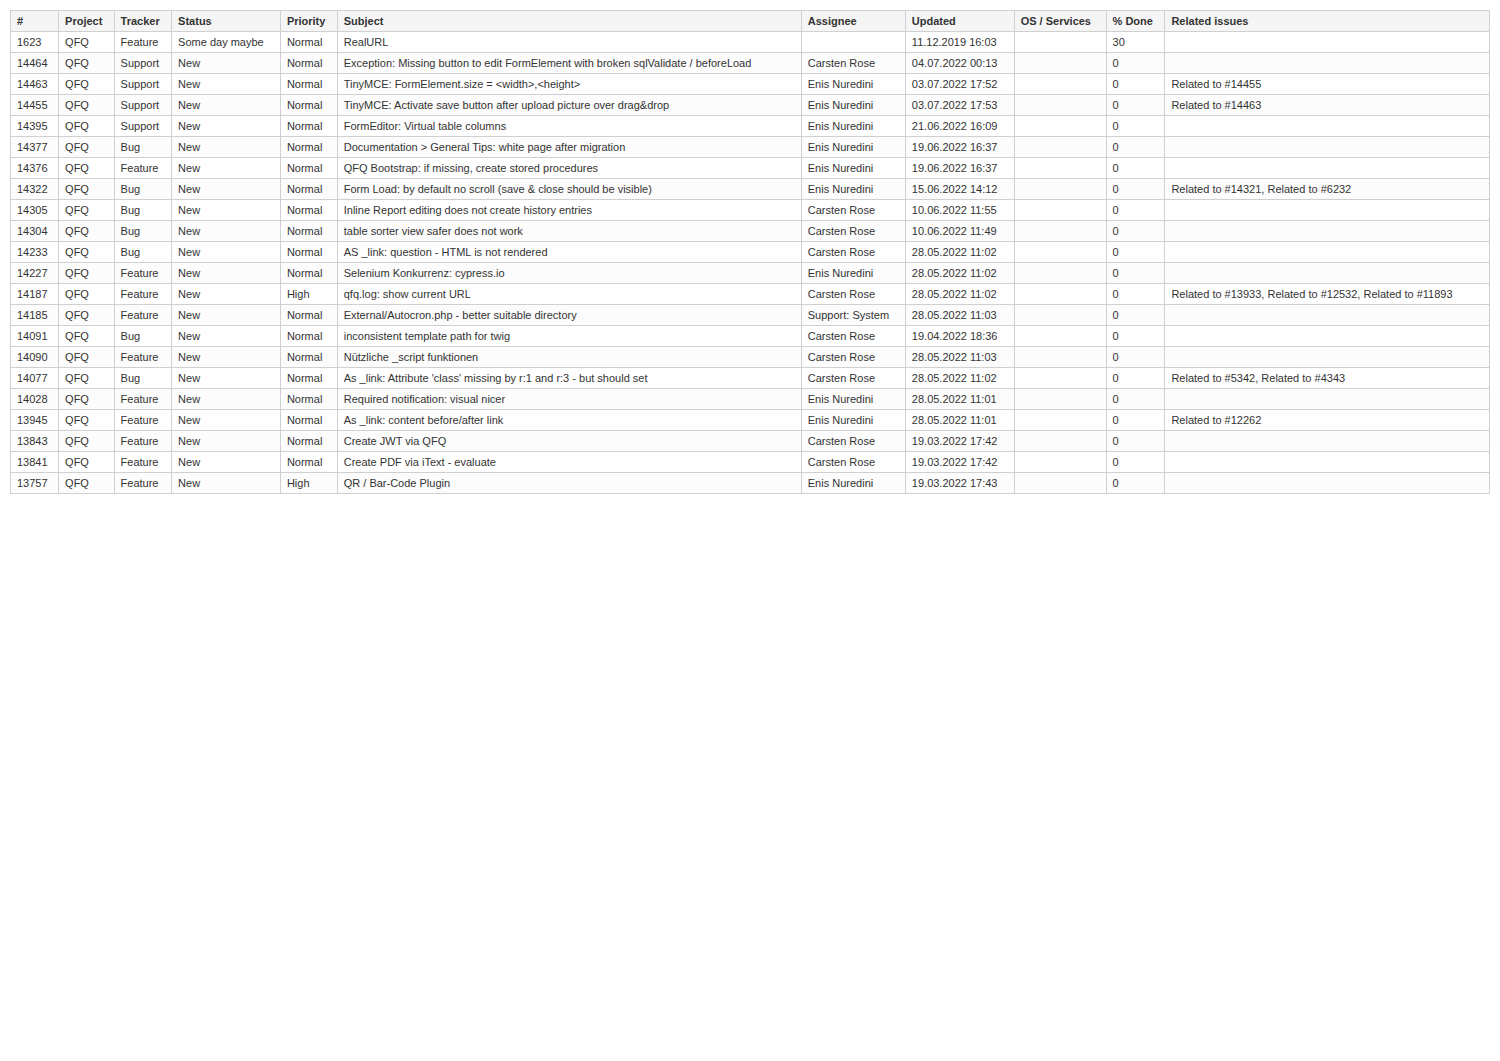| # | Project | Tracker | Status | Priority | Subject | Assignee | Updated | OS / Services | % Done | Related issues |
| --- | --- | --- | --- | --- | --- | --- | --- | --- | --- | --- |
| 1623 | QFQ | Feature | Some day maybe | Normal | RealURL | | 11.12.2019 16:03 | | 30 | |
| 14464 | QFQ | Support | New | Normal | Exception: Missing button to edit FormElement with broken sqlValidate / beforeLoad | Carsten Rose | 04.07.2022 00:13 | | 0 | |
| 14463 | QFQ | Support | New | Normal | TinyMCE: FormElement.size = <width>,<height> | Enis Nuredini | 03.07.2022 17:52 | | 0 | Related to #14455 |
| 14455 | QFQ | Support | New | Normal | TinyMCE: Activate save button after upload picture over drag&drop | Enis Nuredini | 03.07.2022 17:53 | | 0 | Related to #14463 |
| 14395 | QFQ | Support | New | Normal | FormEditor: Virtual table columns | Enis Nuredini | 21.06.2022 16:09 | | 0 | |
| 14377 | QFQ | Bug | New | Normal | Documentation > General Tips: white page after migration | Enis Nuredini | 19.06.2022 16:37 | | 0 | |
| 14376 | QFQ | Feature | New | Normal | QFQ Bootstrap: if missing, create stored procedures | Enis Nuredini | 19.06.2022 16:37 | | 0 | |
| 14322 | QFQ | Bug | New | Normal | Form Load: by default no scroll (save & close should be visible) | Enis Nuredini | 15.06.2022 14:12 | | 0 | Related to #14321, Related to #6232 |
| 14305 | QFQ | Bug | New | Normal | Inline Report editing does not create history entries | Carsten Rose | 10.06.2022 11:55 | | 0 | |
| 14304 | QFQ | Bug | New | Normal | table sorter view safer does not work | Carsten Rose | 10.06.2022 11:49 | | 0 | |
| 14233 | QFQ | Bug | New | Normal | AS _link: question - HTML is not rendered | Carsten Rose | 28.05.2022 11:02 | | 0 | |
| 14227 | QFQ | Feature | New | Normal | Selenium Konkurrenz: cypress.io | Enis Nuredini | 28.05.2022 11:02 | | 0 | |
| 14187 | QFQ | Feature | New | High | qfq.log: show current URL | Carsten Rose | 28.05.2022 11:02 | | 0 | Related to #13933, Related to #12532, Related to #11893 |
| 14185 | QFQ | Feature | New | Normal | External/Autocron.php - better suitable directory | Support: System | 28.05.2022 11:03 | | 0 | |
| 14091 | QFQ | Bug | New | Normal | inconsistent template path for twig | Carsten Rose | 19.04.2022 18:36 | | 0 | |
| 14090 | QFQ | Feature | New | Normal | Nützliche _script funktionen | Carsten Rose | 28.05.2022 11:03 | | 0 | |
| 14077 | QFQ | Bug | New | Normal | As _link: Attribute 'class' missing by r:1 and r:3 - but should set | Carsten Rose | 28.05.2022 11:02 | | 0 | Related to #5342, Related to #4343 |
| 14028 | QFQ | Feature | New | Normal | Required notification: visual nicer | Enis Nuredini | 28.05.2022 11:01 | | 0 | |
| 13945 | QFQ | Feature | New | Normal | As _link: content before/after link | Enis Nuredini | 28.05.2022 11:01 | | 0 | Related to #12262 |
| 13843 | QFQ | Feature | New | Normal | Create JWT via QFQ | Carsten Rose | 19.03.2022 17:42 | | 0 | |
| 13841 | QFQ | Feature | New | Normal | Create PDF via iText - evaluate | Carsten Rose | 19.03.2022 17:42 | | 0 | |
| 13757 | QFQ | Feature | New | High | QR / Bar-Code Plugin | Enis Nuredini | 19.03.2022 17:43 | | 0 | |